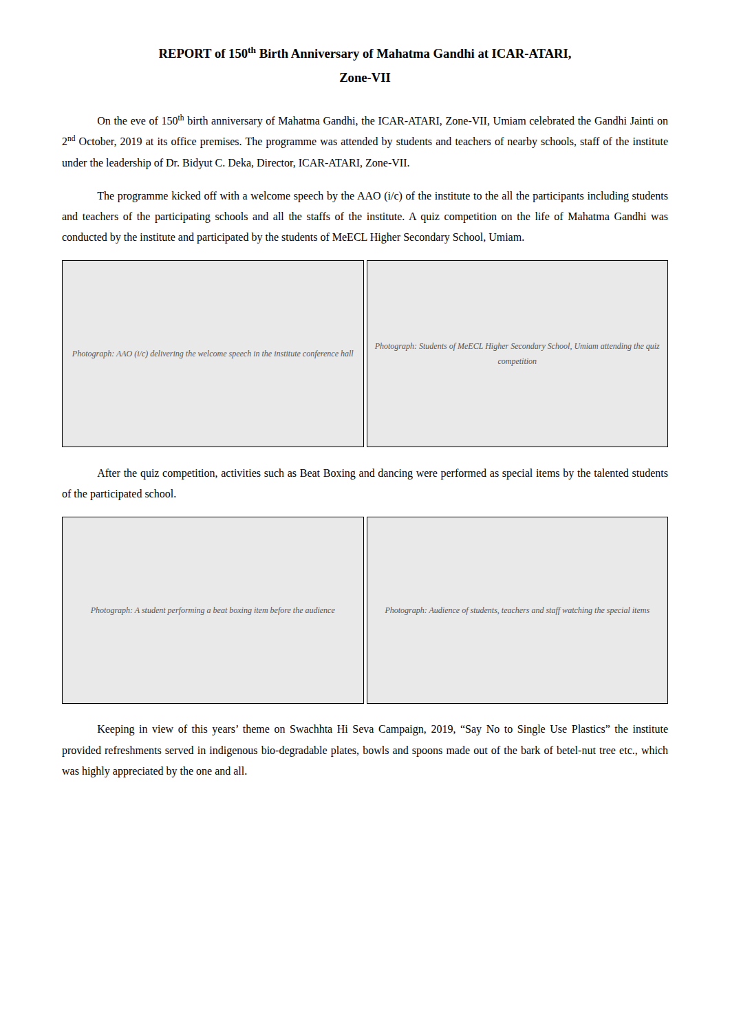REPORT of 150th Birth Anniversary of Mahatma Gandhi at ICAR-ATARI,
Zone-VII
On the eve of 150th birth anniversary of Mahatma Gandhi, the ICAR-ATARI, Zone-VII, Umiam celebrated the Gandhi Jainti on 2nd October, 2019 at its office premises. The programme was attended by students and teachers of nearby schools, staff of the institute under the leadership of Dr. Bidyut C. Deka, Director, ICAR-ATARI, Zone-VII.
The programme kicked off with a welcome speech by the AAO (i/c) of the institute to the all the participants including students and teachers of the participating schools and all the staffs of the institute. A quiz competition on the life of Mahatma Gandhi was conducted by the institute and participated by the students of MeECL Higher Secondary School, Umiam.
Photograph: AAO (i/c) delivering the welcome speech in the institute conference hall
Photograph: Students of MeECL Higher Secondary School, Umiam attending the quiz competition
After the quiz competition, activities such as Beat Boxing and dancing were performed as special items by the talented students of the participated school.
Photograph: A student performing a beat boxing item before the audience
Photograph: Audience of students, teachers and staff watching the special items
Keeping in view of this years’ theme on Swachhta Hi Seva Campaign, 2019, “Say No to Single Use Plastics” the institute provided refreshments served in indigenous bio-degradable plates, bowls and spoons made out of the bark of betel-nut tree etc., which was highly appreciated by the one and all.